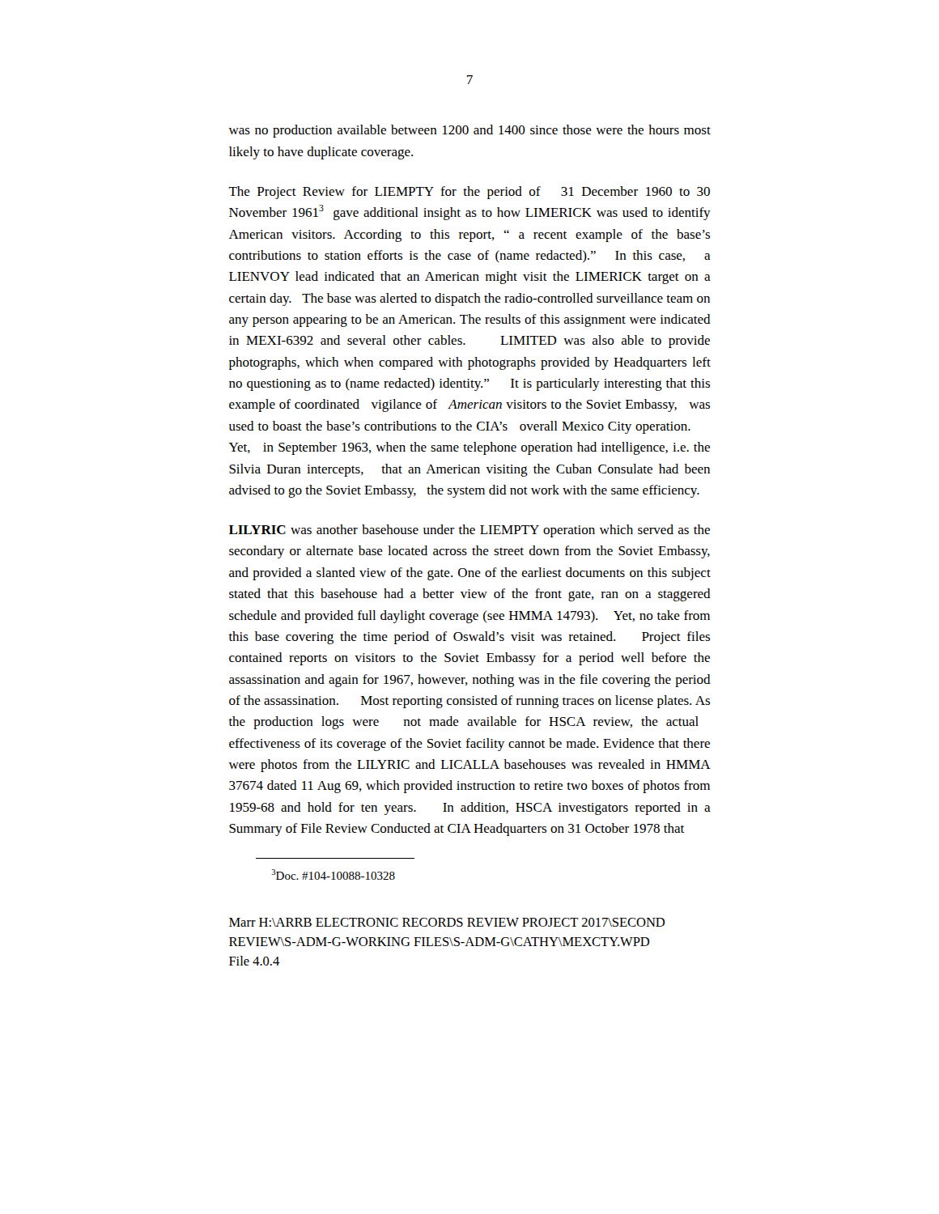7
was no production available between 1200 and 1400 since those were the hours most likely to have duplicate coverage.
The Project Review for LIEMPTY for the period of 31 December 1960 to 30 November 19613 gave additional insight as to how LIMERICK was used to identify American visitors. According to this report, “ a recent example of the base’s contributions to station efforts is the case of (name redacted).” In this case, a LIENVOY lead indicated that an American might visit the LIMERICK target on a certain day. The base was alerted to dispatch the radio-controlled surveillance team on any person appearing to be an American. The results of this assignment were indicated in MEXI-6392 and several other cables. LIMITED was also able to provide photographs, which when compared with photographs provided by Headquarters left no questioning as to (name redacted) identity.” It is particularly interesting that this example of coordinated vigilance of American visitors to the Soviet Embassy, was used to boast the base’s contributions to the CIA’s overall Mexico City operation. Yet, in September 1963, when the same telephone operation had intelligence, i.e. the Silvia Duran intercepts, that an American visiting the Cuban Consulate had been advised to go the Soviet Embassy, the system did not work with the same efficiency.
LILYRIC was another basehouse under the LIEMPTY operation which served as the secondary or alternate base located across the street down from the Soviet Embassy, and provided a slanted view of the gate. One of the earliest documents on this subject stated that this basehouse had a better view of the front gate, ran on a staggered schedule and provided full daylight coverage (see HMMA 14793). Yet, no take from this base covering the time period of Oswald’s visit was retained. Project files contained reports on visitors to the Soviet Embassy for a period well before the assassination and again for 1967, however, nothing was in the file covering the period of the assassination. Most reporting consisted of running traces on license plates. As the production logs were not made available for HSCA review, the actual effectiveness of its coverage of the Soviet facility cannot be made. Evidence that there were photos from the LILYRIC and LICALLA basehouses was revealed in HMMA 37674 dated 11 Aug 69, which provided instruction to retire two boxes of photos from 1959-68 and hold for ten years. In addition, HSCA investigators reported in a Summary of File Review Conducted at CIA Headquarters on 31 October 1978 that
3Doc. #104-10088-10328
Marr H:\ARRB ELECTRONIC RECORDS REVIEW PROJECT 2017\SECOND
REVIEW\S-ADM-G-WORKING FILES\S-ADM-G\CATHY\MEXCTY.WPD
File 4.0.4